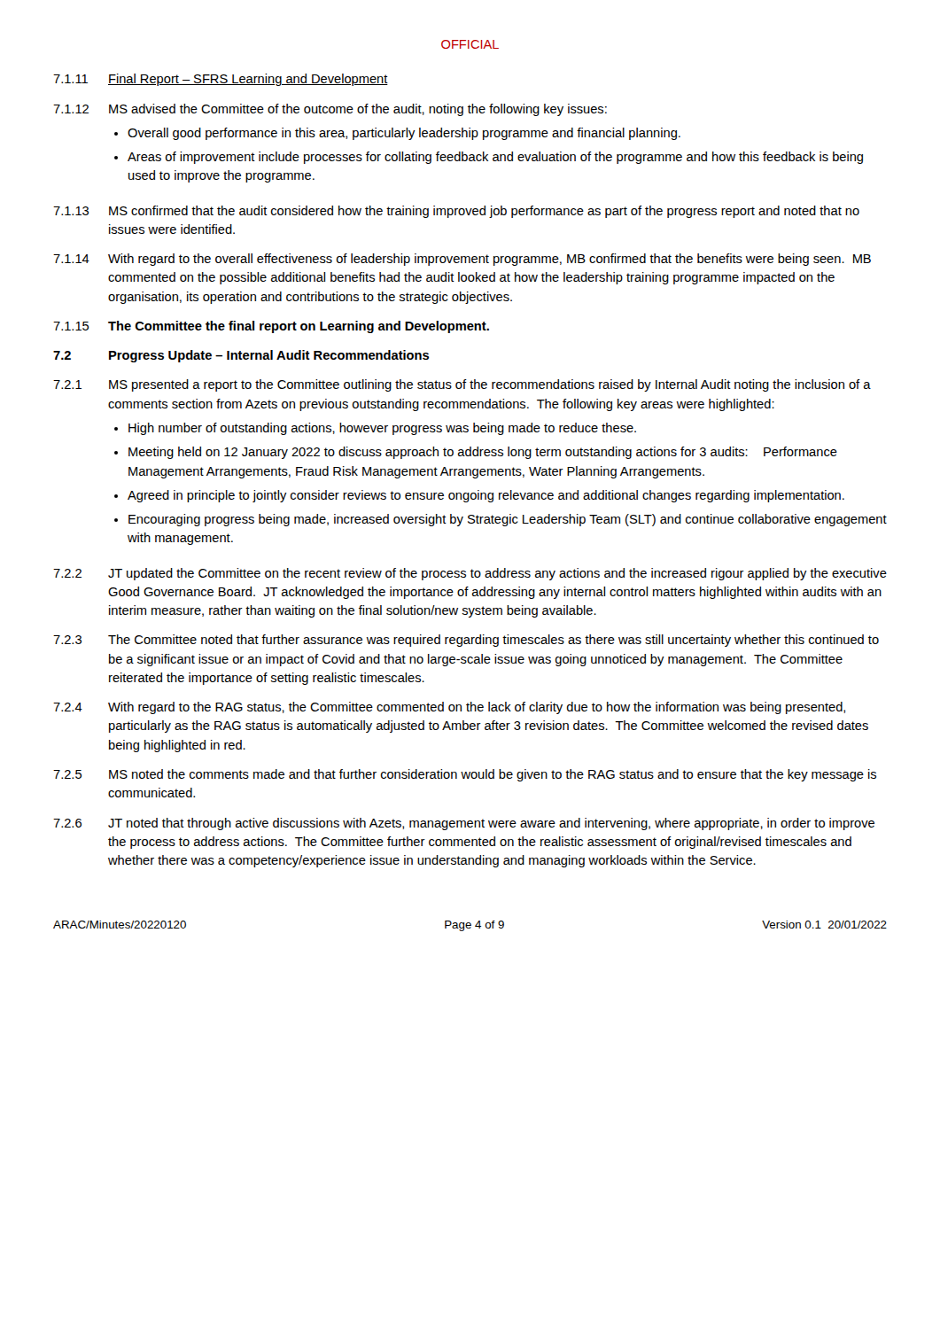OFFICIAL
| 7.1.11 | Final Report – SFRS Learning and Development |
| 7.1.12 | MS advised the Committee of the outcome of the audit, noting the following key issues: Overall good performance in this area, particularly leadership programme and financial planning. Areas of improvement include processes for collating feedback and evaluation of the programme and how this feedback is being used to improve the programme. |
| 7.1.13 | MS confirmed that the audit considered how the training improved job performance as part of the progress report and noted that no issues were identified. |
| 7.1.14 | With regard to the overall effectiveness of leadership improvement programme, MB confirmed that the benefits were being seen. MB commented on the possible additional benefits had the audit looked at how the leadership training programme impacted on the organisation, its operation and contributions to the strategic objectives. |
| 7.1.15 | The Committee the final report on Learning and Development. |
| 7.2 | Progress Update – Internal Audit Recommendations |
| 7.2.1 | MS presented a report to the Committee outlining the status of the recommendations raised by Internal Audit noting the inclusion of a comments section from Azets on previous outstanding recommendations. The following key areas were highlighted: High number of outstanding actions, however progress was being made to reduce these. Meeting held on 12 January 2022 to discuss approach to address long term outstanding actions for 3 audits: Performance Management Arrangements, Fraud Risk Management Arrangements, Water Planning Arrangements. Agreed in principle to jointly consider reviews to ensure ongoing relevance and additional changes regarding implementation. Encouraging progress being made, increased oversight by Strategic Leadership Team (SLT) and continue collaborative engagement with management. |
| 7.2.2 | JT updated the Committee on the recent review of the process to address any actions and the increased rigour applied by the executive Good Governance Board. JT acknowledged the importance of addressing any internal control matters highlighted within audits with an interim measure, rather than waiting on the final solution/new system being available. |
| 7.2.3 | The Committee noted that further assurance was required regarding timescales as there was still uncertainty whether this continued to be a significant issue or an impact of Covid and that no large-scale issue was going unnoticed by management. The Committee reiterated the importance of setting realistic timescales. |
| 7.2.4 | With regard to the RAG status, the Committee commented on the lack of clarity due to how the information was being presented, particularly as the RAG status is automatically adjusted to Amber after 3 revision dates. The Committee welcomed the revised dates being highlighted in red. |
| 7.2.5 | MS noted the comments made and that further consideration would be given to the RAG status and to ensure that the key message is communicated. |
| 7.2.6 | JT noted that through active discussions with Azets, management were aware and intervening, where appropriate, in order to improve the process to address actions. The Committee further commented on the realistic assessment of original/revised timescales and whether there was a competency/experience issue in understanding and managing workloads within the Service. |
ARAC/Minutes/20220120
Page 4 of 9
Version 0.1 20/01/2022